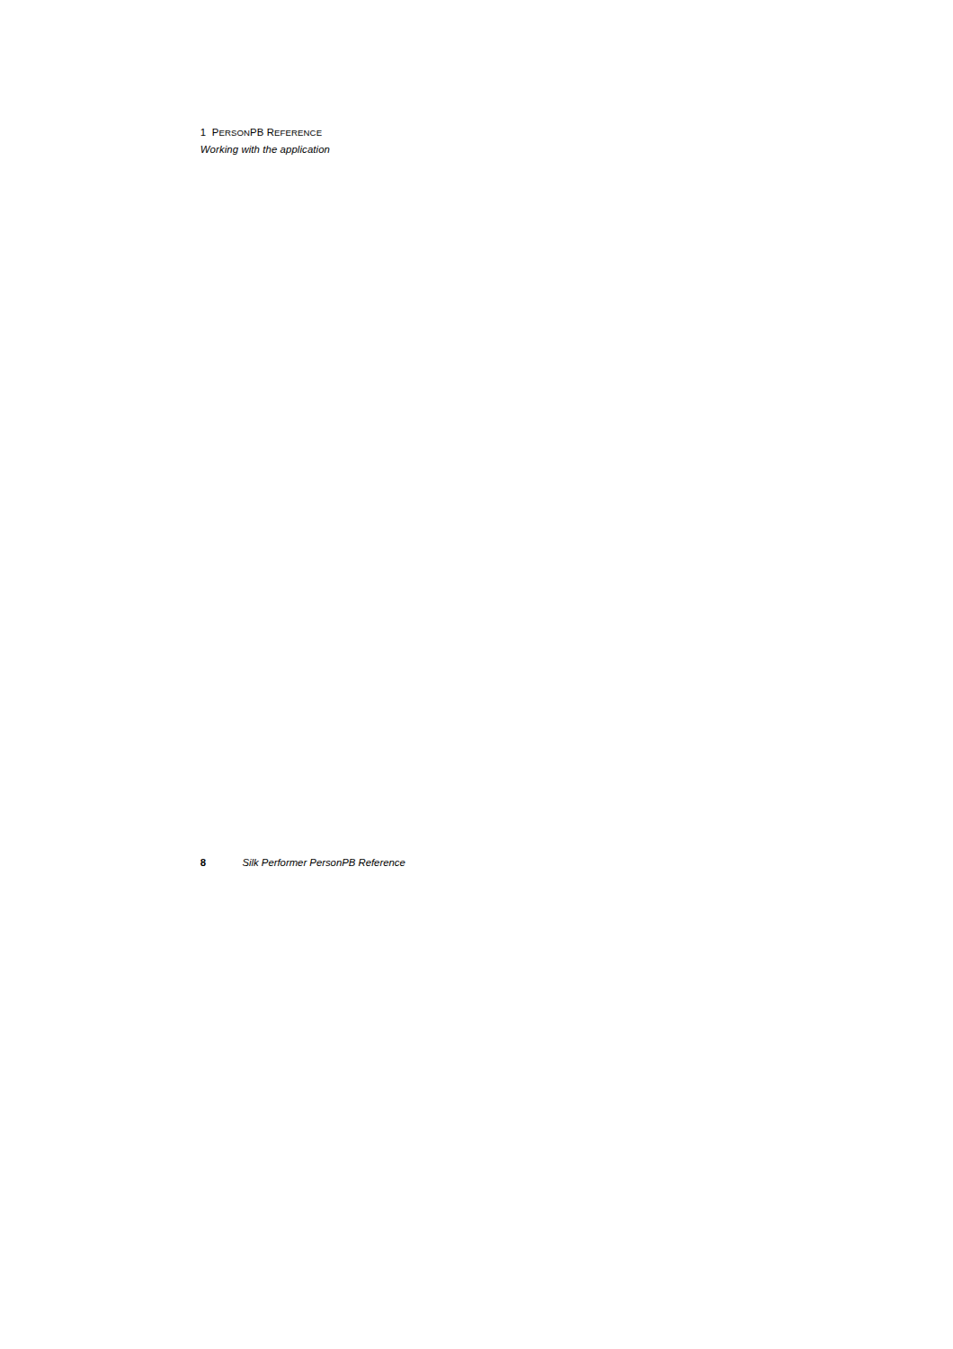1 PERSONPB REFERENCE
Working with the application
8 Silk Performer PersonPB Reference